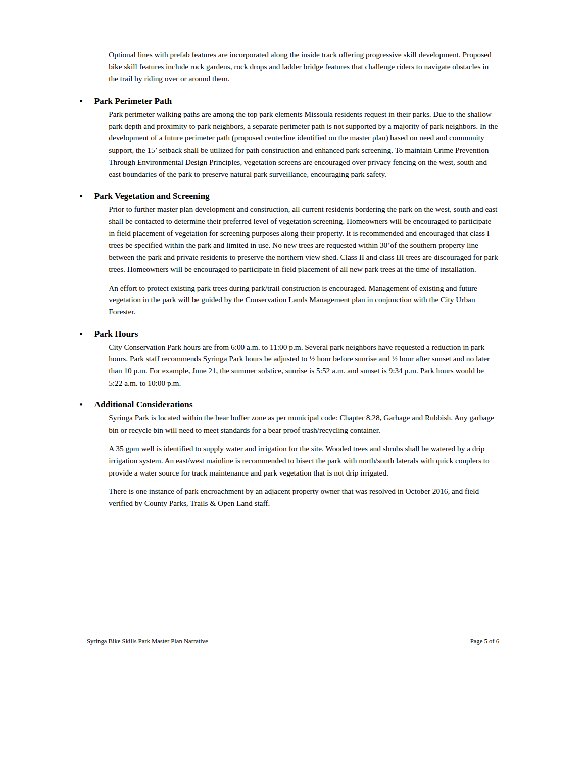Optional lines with prefab features are incorporated along the inside track offering progressive skill development. Proposed bike skill features include rock gardens, rock drops and ladder bridge features that challenge riders to navigate obstacles in the trail by riding over or around them.
Park Perimeter Path
Park perimeter walking paths are among the top park elements Missoula residents request in their parks. Due to the shallow park depth and proximity to park neighbors, a separate perimeter path is not supported by a majority of park neighbors. In the development of a future perimeter path (proposed centerline identified on the master plan) based on need and community support, the 15’ setback shall be utilized for path construction and enhanced park screening. To maintain Crime Prevention Through Environmental Design Principles, vegetation screens are encouraged over privacy fencing on the west, south and east boundaries of the park to preserve natural park surveillance, encouraging park safety.
Park Vegetation and Screening
Prior to further master plan development and construction, all current residents bordering the park on the west, south and east shall be contacted to determine their preferred level of vegetation screening. Homeowners will be encouraged to participate in field placement of vegetation for screening purposes along their property. It is recommended and encouraged that class I trees be specified within the park and limited in use. No new trees are requested within 30’of the southern property line between the park and private residents to preserve the northern view shed. Class II and class III trees are discouraged for park trees. Homeowners will be encouraged to participate in field placement of all new park trees at the time of installation.
An effort to protect existing park trees during park/trail construction is encouraged. Management of existing and future vegetation in the park will be guided by the Conservation Lands Management plan in conjunction with the City Urban Forester.
Park Hours
City Conservation Park hours are from 6:00 a.m. to 11:00 p.m. Several park neighbors have requested a reduction in park hours. Park staff recommends Syringa Park hours be adjusted to ½ hour before sunrise and ½ hour after sunset and no later than 10 p.m. For example, June 21, the summer solstice, sunrise is 5:52 a.m. and sunset is 9:34 p.m. Park hours would be 5:22 a.m. to 10:00 p.m.
Additional Considerations
Syringa Park is located within the bear buffer zone as per municipal code: Chapter 8.28, Garbage and Rubbish. Any garbage bin or recycle bin will need to meet standards for a bear proof trash/recycling container.
A 35 gpm well is identified to supply water and irrigation for the site. Wooded trees and shrubs shall be watered by a drip irrigation system. An east/west mainline is recommended to bisect the park with north/south laterals with quick couplers to provide a water source for track maintenance and park vegetation that is not drip irrigated.
There is one instance of park encroachment by an adjacent property owner that was resolved in October 2016, and field verified by County Parks, Trails & Open Land staff.
Syringa Bike Skills Park Master Plan Narrative Page 5 of 6